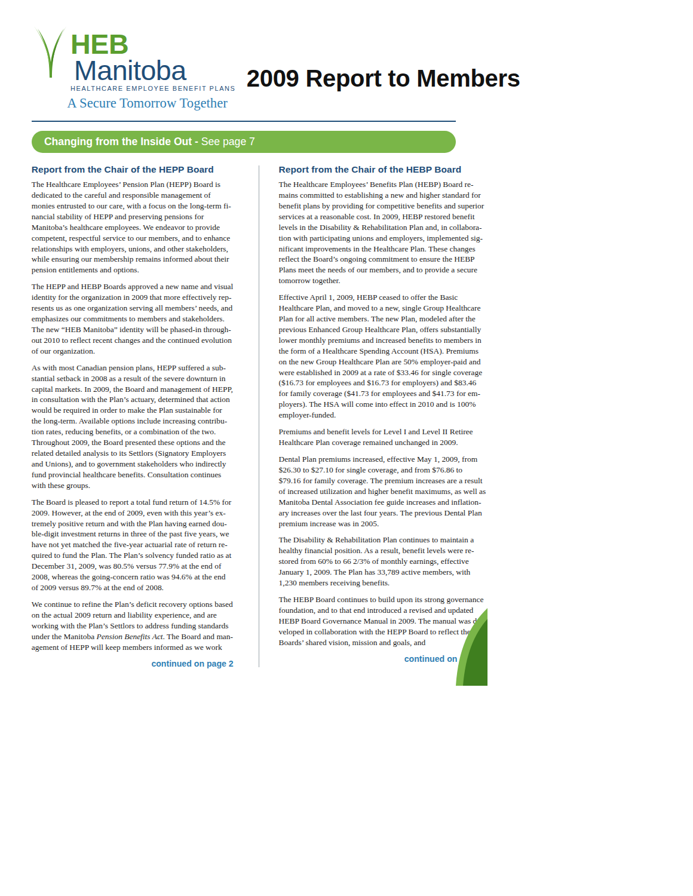HEB Manitoba
HEALTHCARE EMPLOYEE BENEFIT PLANS
A Secure Tomorrow Together
2009 Report to Members
Changing from the Inside Out - See page 7
Report from the Chair of the HEPP Board
The Healthcare Employees’ Pension Plan (HEPP) Board is dedicated to the careful and responsible management of monies entrusted to our care, with a focus on the long-term financial stability of HEPP and preserving pensions for Manitoba’s healthcare employees. We endeavor to provide competent, respectful service to our members, and to enhance relationships with employers, unions, and other stakeholders, while ensuring our membership remains informed about their pension entitlements and options.
The HEPP and HEBP Boards approved a new name and visual identity for the organization in 2009 that more effectively represents us as one organization serving all members’ needs, and emphasizes our commitments to members and stakeholders. The new “HEB Manitoba” identity will be phased-in throughout 2010 to reflect recent changes and the continued evolution of our organization.
As with most Canadian pension plans, HEPP suffered a substantial setback in 2008 as a result of the severe downturn in capital markets. In 2009, the Board and management of HEPP, in consultation with the Plan’s actuary, determined that action would be required in order to make the Plan sustainable for the long-term. Available options include increasing contribution rates, reducing benefits, or a combination of the two. Throughout 2009, the Board presented these options and the related detailed analysis to its Settlors (Signatory Employers and Unions), and to government stakeholders who indirectly fund provincial healthcare benefits. Consultation continues with these groups.
The Board is pleased to report a total fund return of 14.5% for 2009. However, at the end of 2009, even with this year’s extremely positive return and with the Plan having earned double-digit investment returns in three of the past five years, we have not yet matched the five-year actuarial rate of return required to fund the Plan. The Plan’s solvency funded ratio as at December 31, 2009, was 80.5% versus 77.9% at the end of 2008, whereas the going-concern ratio was 94.6% at the end of 2009 versus 89.7% at the end of 2008.
We continue to refine the Plan’s deficit recovery options based on the actual 2009 return and liability experience, and are working with the Plan’s Settlors to address funding standards under the Manitoba Pension Benefits Act. The Board and management of HEPP will keep members informed as we work
continued on page 2
Report from the Chair of the HEBP Board
The Healthcare Employees’ Benefits Plan (HEBP) Board remains committed to establishing a new and higher standard for benefit plans by providing for competitive benefits and superior services at a reasonable cost. In 2009, HEBP restored benefit levels in the Disability & Rehabilitation Plan and, in collaboration with participating unions and employers, implemented significant improvements in the Healthcare Plan. These changes reflect the Board’s ongoing commitment to ensure the HEBP Plans meet the needs of our members, and to provide a secure tomorrow together.
Effective April 1, 2009, HEBP ceased to offer the Basic Healthcare Plan, and moved to a new, single Group Healthcare Plan for all active members. The new Plan, modeled after the previous Enhanced Group Healthcare Plan, offers substantially lower monthly premiums and increased benefits to members in the form of a Healthcare Spending Account (HSA). Premiums on the new Group Healthcare Plan are 50% employer-paid and were established in 2009 at a rate of $33.46 for single coverage ($16.73 for employees and $16.73 for employers) and $83.46 for family coverage ($41.73 for employees and $41.73 for employers). The HSA will come into effect in 2010 and is 100% employer-funded.
Premiums and benefit levels for Level I and Level II Retiree Healthcare Plan coverage remained unchanged in 2009.
Dental Plan premiums increased, effective May 1, 2009, from $26.30 to $27.10 for single coverage, and from $76.86 to $79.16 for family coverage. The premium increases are a result of increased utilization and higher benefit maximums, as well as Manitoba Dental Association fee guide increases and inflationary increases over the last four years. The previous Dental Plan premium increase was in 2005.
The Disability & Rehabilitation Plan continues to maintain a healthy financial position. As a result, benefit levels were restored from 60% to 66 2/3% of monthly earnings, effective January 1, 2009. The Plan has 33,789 active members, with 1,230 members receiving benefits.
The HEBP Board continues to build upon its strong governance foundation, and to that end introduced a revised and updated HEBP Board Governance Manual in 2009. The manual was developed in collaboration with the HEPP Board to reflect the Boards’ shared vision, mission and goals, and
continued on page 2